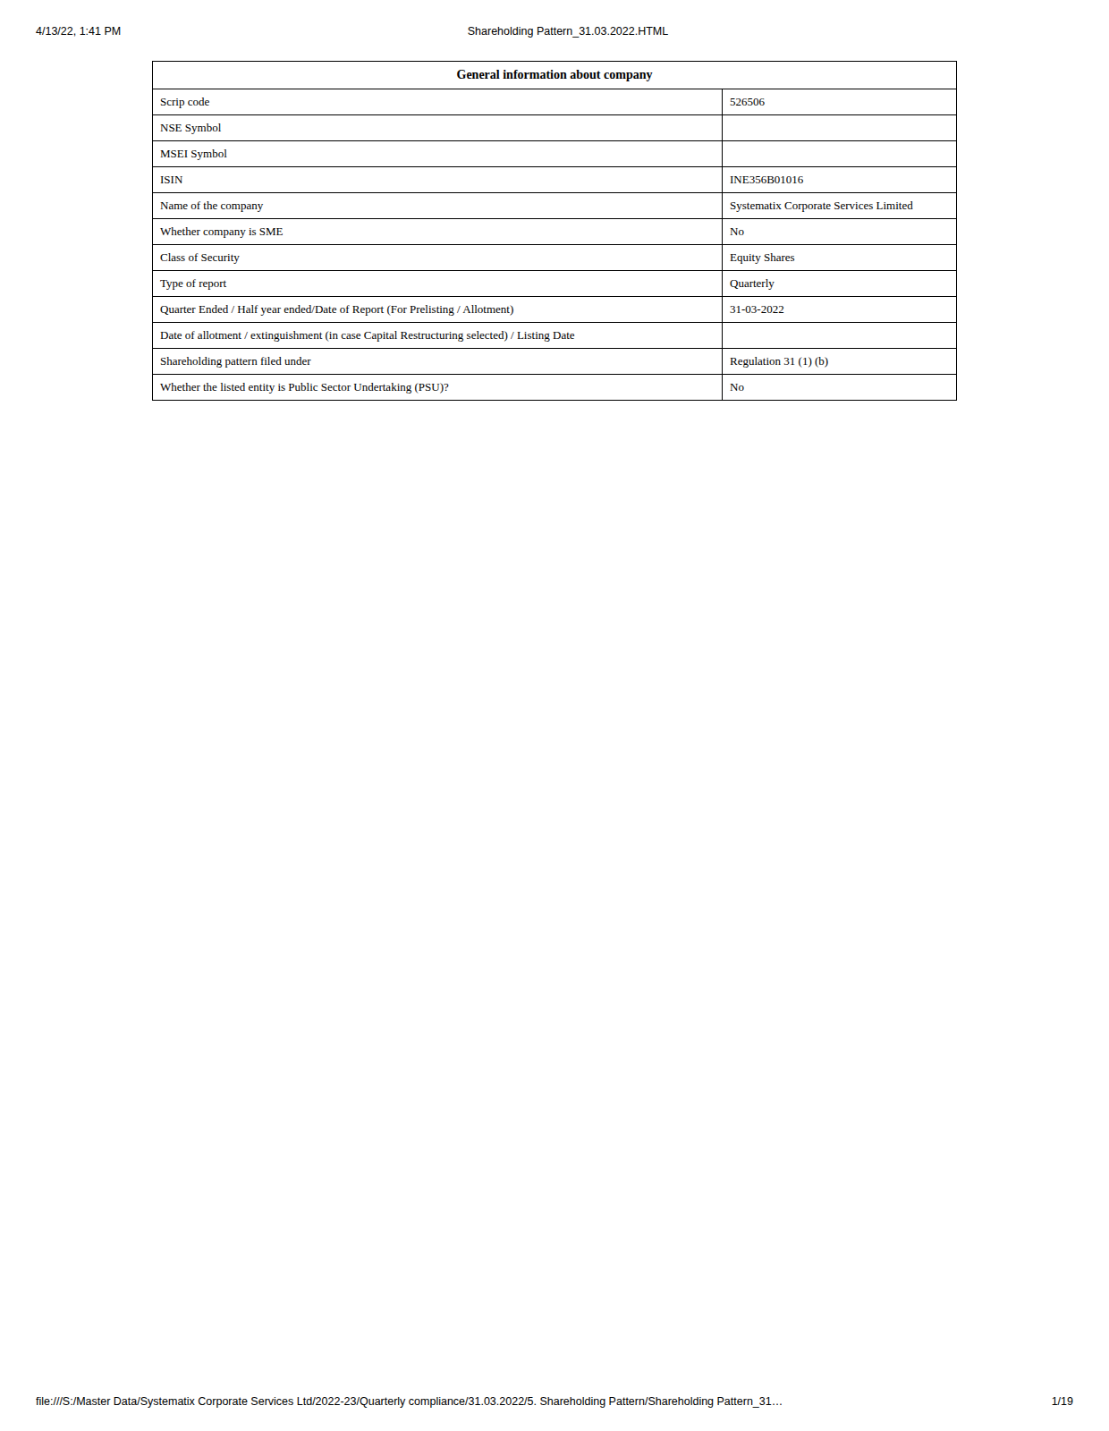4/13/22, 1:41 PM
Shareholding Pattern_31.03.2022.HTML
General information about company
| Scrip code | 526506 |
| NSE Symbol | |
| MSEI Symbol | |
| ISIN | INE356B01016 |
| Name of the company | Systematix Corporate Services Limited |
| Whether company is SME | No |
| Class of Security | Equity Shares |
| Type of report | Quarterly |
| Quarter Ended / Half year ended/Date of Report (For Prelisting / Allotment) | 31-03-2022 |
| Date of allotment / extinguishment (in case Capital Restructuring selected) / Listing Date | |
| Shareholding pattern filed under | Regulation 31 (1) (b) |
| Whether the listed entity is Public Sector Undertaking (PSU)? | No |
file:///S:/Master Data/Systematix Corporate Services Ltd/2022-23/Quarterly compliance/31.03.2022/5. Shareholding Pattern/Shareholding Pattern_31…
1/19